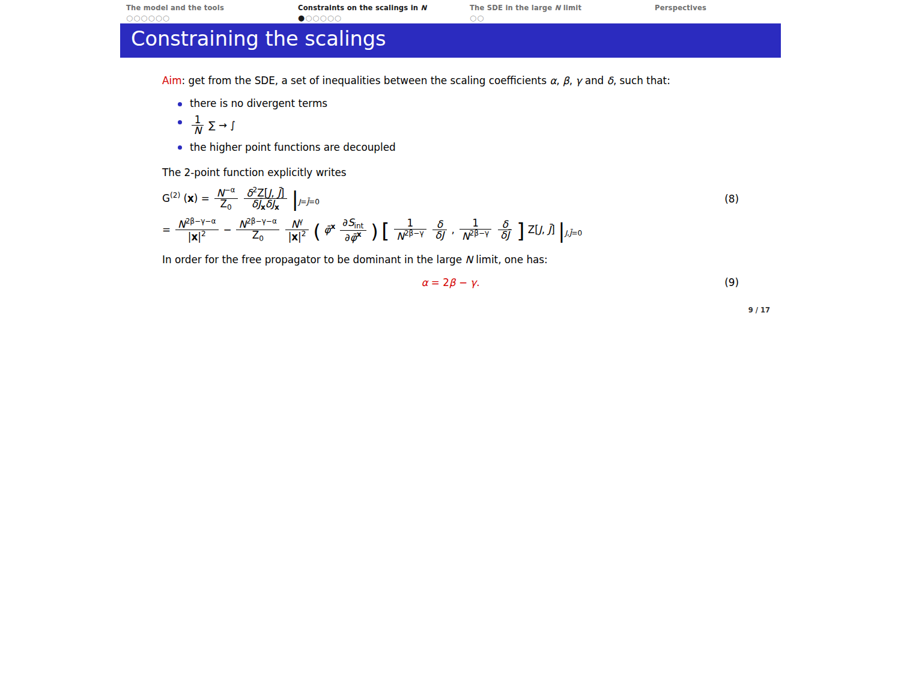The model and the tools
○○○○○○
Constraints on the scalings in N
●○○○○○
The SDE in the large N limit
○○
Perspectives
Constraining the scalings
Aim: get from the SDE, a set of inequalities between the scaling coefficients α, β, γ and δ, such that:
there is no divergent terms
1 N ∑ → ∫
the higher point functions are decoupled
The 2-point function explicitly writes
G(2) (x) = N−α Z0 δ 2 Z[J, J̄] δJ̄xδJ x |J=J̄=0
(8)
= N 2β−γ−α |x|2 − N 2β−γ−α Z0 Nγ |x|2 ( φ̄x ∂Sint ∂φ̄x ) [ 1 N 2β−γ δ δJ , 1 N 2β−γ δ δJ̄ ] Z[J, J̄] |J,J̄=0
In order for the free propagator to be dominant in the large N limit, one has:
α = 2β − γ. (9)
9 / 17